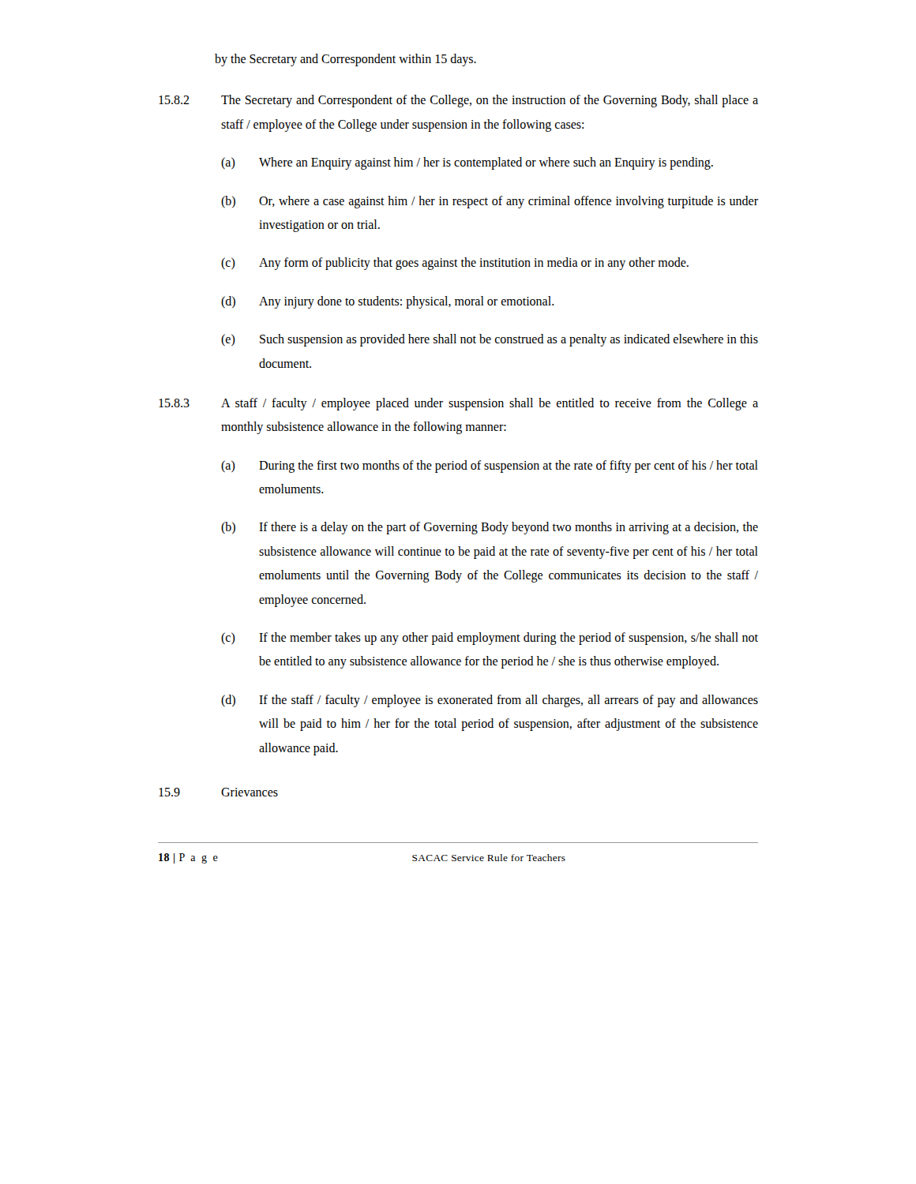by the Secretary and Correspondent within 15 days.
15.8.2
The Secretary and Correspondent of the College, on the instruction of the Governing Body, shall place a staff / employee of the College under suspension in the following cases:
(a) Where an Enquiry against him / her is contemplated or where such an Enquiry is pending.
(b) Or, where a case against him / her in respect of any criminal offence involving turpitude is under investigation or on trial.
(c) Any form of publicity that goes against the institution in media or in any other mode.
(d) Any injury done to students: physical, moral or emotional.
(e) Such suspension as provided here shall not be construed as a penalty as indicated elsewhere in this document.
15.8.3
A staff / faculty / employee placed under suspension shall be entitled to receive from the College a monthly subsistence allowance in the following manner:
(a) During the first two months of the period of suspension at the rate of fifty per cent of his / her total emoluments.
(b) If there is a delay on the part of Governing Body beyond two months in arriving at a decision, the subsistence allowance will continue to be paid at the rate of seventy-five per cent of his / her total emoluments until the Governing Body of the College communicates its decision to the staff / employee concerned.
(c) If the member takes up any other paid employment during the period of suspension, s/he shall not be entitled to any subsistence allowance for the period he / she is thus otherwise employed.
(d) If the staff / faculty / employee is exonerated from all charges, all arrears of pay and allowances will be paid to him / her for the total period of suspension, after adjustment of the subsistence allowance paid.
15.9
Grievances
18 | P a g e SACAC Service Rule for Teachers